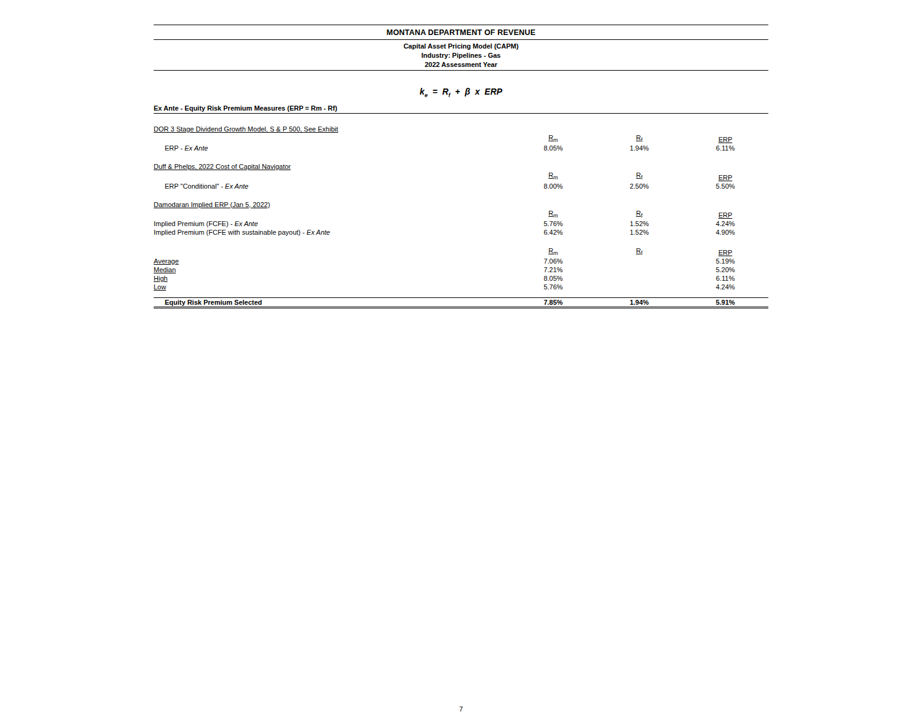MONTANA DEPARTMENT OF REVENUE
Capital Asset Pricing Model (CAPM)
Industry: Pipelines - Gas
2022 Assessment Year
ke = Rf + β x ERP
Ex Ante - Equity Risk Premium Measures (ERP = Rm - Rf)
| DOR 3 Stage Dividend Growth Model, S & P 500, See Exhibit | | | |
| | R m | R f | ERP |
| ERP - Ex Ante | 8.05% | 1.94% | 6.11% |
| Duff & Phelps, 2022 Cost of Capital Navigator | | | |
| | R m | R f | ERP |
| ERP "Conditional" - Ex Ante | 8.00% | 2.50% | 5.50% |
| Damodaran Implied ERP (Jan 5, 2022) | | | |
| | R m | R f | ERP |
| Implied Premium (FCFE) - Ex Ante | 5.76% | 1.52% | 4.24% |
| Implied Premium (FCFE with sustainable payout) - Ex Ante | 6.42% | 1.52% | 4.90% |
| | R m | R f | ERP |
| Average | 7.06% | | 5.19% |
| Median | 7.21% | | 5.20% |
| High | 8.05% | | 6.11% |
| Low | 5.76% | | 4.24% |
| Equity Risk Premium Selected | 7.85% | 1.94% | 5.91% |
7